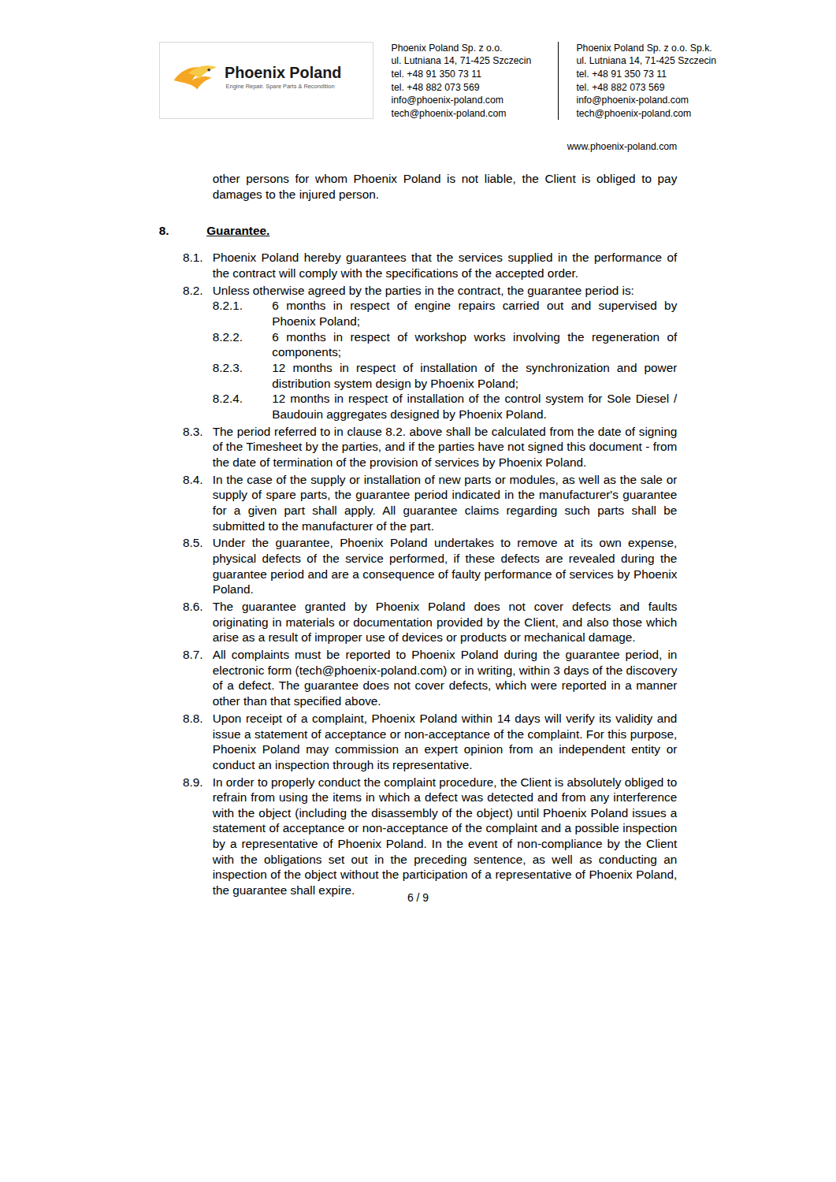Phoenix Poland Engine Repair. Spare Parts & Recondition
Phoenix Poland Sp. z o.o.
ul. Lutniana 14, 71-425 Szczecin
tel. +48 91 350 73 11
tel. +48 882 073 569
info@phoenix-poland.com
tech@phoenix-poland.com
Phoenix Poland Sp. z o.o. Sp.k.
ul. Lutniana 14, 71-425 Szczecin
tel. +48 91 350 73 11
tel. +48 882 073 569
info@phoenix-poland.com
tech@phoenix-poland.com
www.phoenix-poland.com
other persons for whom Phoenix Poland is not liable, the Client is obliged to pay damages to the injured person.
8. Guarantee.
8.1. Phoenix Poland hereby guarantees that the services supplied in the performance of the contract will comply with the specifications of the accepted order.
8.2. Unless otherwise agreed by the parties in the contract, the guarantee period is:
8.2.1. 6 months in respect of engine repairs carried out and supervised by Phoenix Poland;
8.2.2. 6 months in respect of workshop works involving the regeneration of components;
8.2.3. 12 months in respect of installation of the synchronization and power distribution system design by Phoenix Poland;
8.2.4. 12 months in respect of installation of the control system for Sole Diesel / Baudouin aggregates designed by Phoenix Poland.
8.3. The period referred to in clause 8.2. above shall be calculated from the date of signing of the Timesheet by the parties, and if the parties have not signed this document - from the date of termination of the provision of services by Phoenix Poland.
8.4. In the case of the supply or installation of new parts or modules, as well as the sale or supply of spare parts, the guarantee period indicated in the manufacturer's guarantee for a given part shall apply. All guarantee claims regarding such parts shall be submitted to the manufacturer of the part.
8.5. Under the guarantee, Phoenix Poland undertakes to remove at its own expense, physical defects of the service performed, if these defects are revealed during the guarantee period and are a consequence of faulty performance of services by Phoenix Poland.
8.6. The guarantee granted by Phoenix Poland does not cover defects and faults originating in materials or documentation provided by the Client, and also those which arise as a result of improper use of devices or products or mechanical damage.
8.7. All complaints must be reported to Phoenix Poland during the guarantee period, in electronic form (tech@phoenix-poland.com) or in writing, within 3 days of the discovery of a defect. The guarantee does not cover defects, which were reported in a manner other than that specified above.
8.8. Upon receipt of a complaint, Phoenix Poland within 14 days will verify its validity and issue a statement of acceptance or non-acceptance of the complaint. For this purpose, Phoenix Poland may commission an expert opinion from an independent entity or conduct an inspection through its representative.
8.9. In order to properly conduct the complaint procedure, the Client is absolutely obliged to refrain from using the items in which a defect was detected and from any interference with the object (including the disassembly of the object) until Phoenix Poland issues a statement of acceptance or non-acceptance of the complaint and a possible inspection by a representative of Phoenix Poland. In the event of non-compliance by the Client with the obligations set out in the preceding sentence, as well as conducting an inspection of the object without the participation of a representative of Phoenix Poland, the guarantee shall expire.
6 / 9